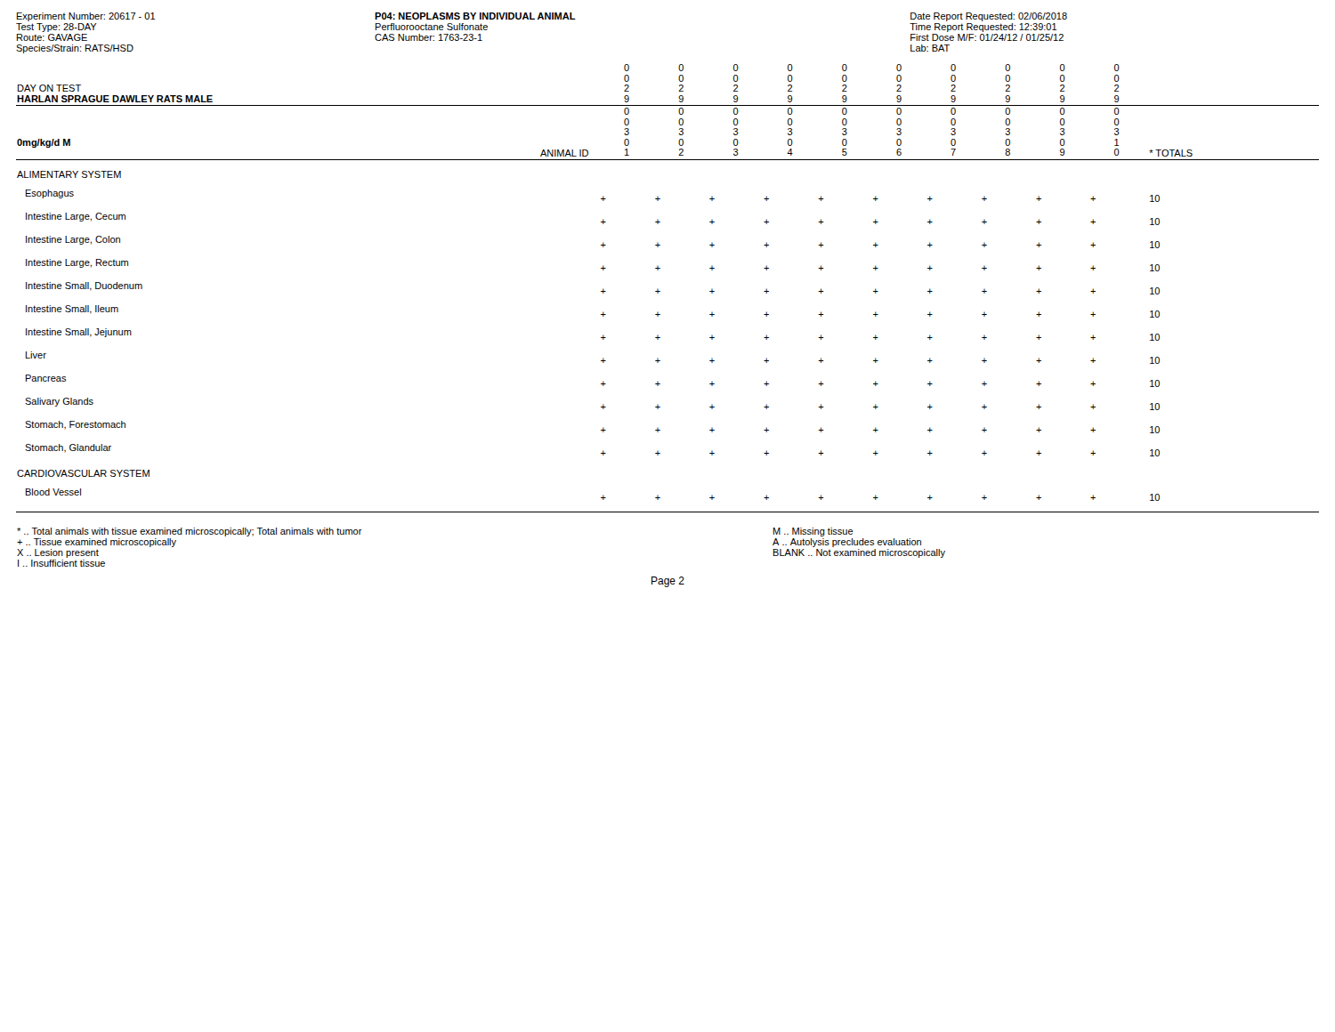| Experiment Number: 20617 - 01 | P04: NEOPLASMS BY INDIVIDUAL ANIMAL | Date Report Requested: 02/06/2018 |
| Test Type: 28-DAY | Perfluorooctane Sulfonate | Time Report Requested: 12:39:01 |
| Route: GAVAGE | CAS Number: 1763-23-1 | First Dose M/F: 01/24/12 / 01/25/12 |
| Species/Strain: RATS/HSD | | Lab: BAT |
| DAY ON TEST HARLAN SPRAGUE DAWLEY RATS MALE | 0 0 2 9 | 0 0 2 9 | 0 0 2 9 | 0 0 2 9 | 0 0 2 9 | 0 0 2 9 | 0 0 2 9 | 0 0 2 9 | 0 0 2 9 | 0 0 2 9 | |
| 0mg/kg/d M ANIMAL ID | 0 0 3 0 1 | 0 0 3 0 2 | 0 0 3 0 3 | 0 0 3 0 4 | 0 0 3 0 5 | 0 0 3 0 6 | 0 0 3 0 7 | 0 0 3 0 8 | 0 0 3 0 9 | 0 0 3 1 0 | * TOTALS |
| ALIMENTARY SYSTEM |
| Esophagus | + | + | + | + | + | + | + | + | + | + | 10 |
| Intestine Large, Cecum | + | + | + | + | + | + | + | + | + | + | 10 |
| Intestine Large, Colon | + | + | + | + | + | + | + | + | + | + | 10 |
| Intestine Large, Rectum | + | + | + | + | + | + | + | + | + | + | 10 |
| Intestine Small, Duodenum | + | + | + | + | + | + | + | + | + | + | 10 |
| Intestine Small, Ileum | + | + | + | + | + | + | + | + | + | + | 10 |
| Intestine Small, Jejunum | + | + | + | + | + | + | + | + | + | + | 10 |
| Liver | + | + | + | + | + | + | + | + | + | + | 10 |
| Pancreas | + | + | + | + | + | + | + | + | + | + | 10 |
| Salivary Glands | + | + | + | + | + | + | + | + | + | + | 10 |
| Stomach, Forestomach | + | + | + | + | + | + | + | + | + | + | 10 |
| Stomach, Glandular | + | + | + | + | + | + | + | + | + | + | 10 |
| CARDIOVASCULAR SYSTEM |
| Blood Vessel | + | + | + | + | + | + | + | + | + | + | 10 |
| * .. Total animals with tissue examined microscopically; Total animals with tumor + .. Tissue examined microscopically X .. Lesion present I .. Insufficient tissue | M .. Missing tissue A .. Autolysis precludes evaluation BLANK .. Not examined microscopically |
Page 2